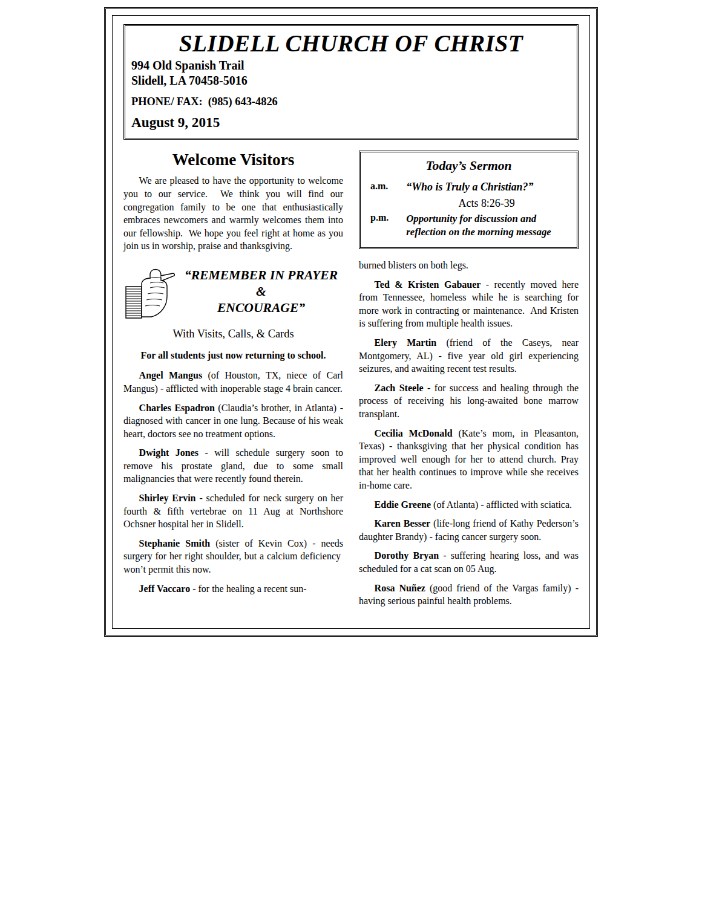SLIDELL CHURCH OF CHRIST
994 Old Spanish Trail
Slidell, LA 70458-5016
PHONE/ FAX: (985) 643-4826
August 9, 2015
Welcome Visitors
We are pleased to have the opportunity to welcome you to our service. We think you will find our congregation family to be one that enthusiastically embraces newcomers and warmly welcomes them into our fellowship. We hope you feel right at home as you join us in worship, praise and thanksgiving.
“REMEMBER IN PRAYER
&
ENCOURAGE”
With Visits, Calls, & Cards
For all students just now returning to school.
Angel Mangus (of Houston, TX, niece of Carl Mangus) - afflicted with inoperable stage 4 brain cancer.
Charles Espadron (Claudia’s brother, in Atlanta) - diagnosed with cancer in one lung. Because of his weak heart, doctors see no treatment options.
Dwight Jones - will schedule surgery soon to remove his prostate gland, due to some small malignancies that were recently found therein.
Shirley Ervin - scheduled for neck surgery on her fourth & fifth vertebrae on 11 Aug at Northshore Ochsner hospital her in Slidell.
Stephanie Smith (sister of Kevin Cox) - needs surgery for her right shoulder, but a calcium deficiency won’t permit this now.
Jeff Vaccaro - for the healing a recent sun-
Today’s Sermon
| a.m. | “Who is Truly a Christian?” Acts 8:26-39 |
| p.m. | Opportunity for discussion and reflection on the morning message |
burned blisters on both legs.
Ted & Kristen Gabauer - recently moved here from Tennessee, homeless while he is searching for more work in contracting or maintenance. And Kristen is suffering from multiple health issues.
Elery Martin (friend of the Caseys, near Montgomery, AL) - five year old girl experiencing seizures, and awaiting recent test results.
Zach Steele - for success and healing through the process of receiving his long-awaited bone marrow transplant.
Cecilia McDonald (Kate’s mom, in Pleasanton, Texas) - thanksgiving that her physical condition has improved well enough for her to attend church. Pray that her health continues to improve while she receives in-home care.
Eddie Greene (of Atlanta) - afflicted with sciatica.
Karen Besser (life-long friend of Kathy Pederson’s daughter Brandy) - facing cancer surgery soon.
Dorothy Bryan - suffering hearing loss, and was scheduled for a cat scan on 05 Aug.
Rosa Nuñez (good friend of the Vargas family) - having serious painful health problems.